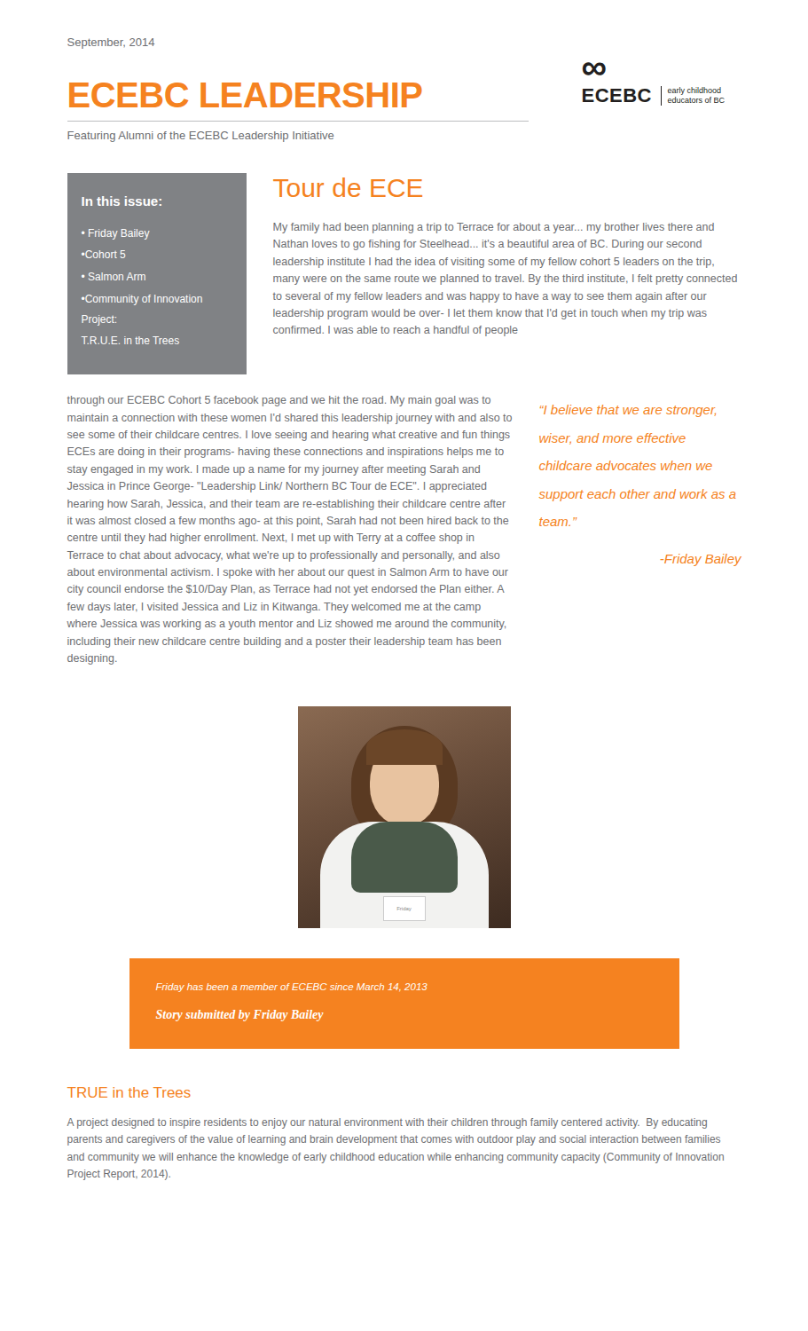September, 2014
∞
ECEBC early childhood
educators of BC
ECEBC LEADERSHIP
Featuring Alumni of the ECEBC Leadership Initiative
In this issue:
• Friday Bailey
•Cohort 5
• Salmon Arm
•Community of Innovation Project:
T.R.U.E. in the Trees
Tour de ECE
My family had been planning a trip to Terrace for about a year... my brother lives there and Nathan loves to go fishing for Steelhead... it's a beautiful area of BC. During our second leadership institute I had the idea of visiting some of my fellow cohort 5 leaders on the trip, many were on the same route we planned to travel. By the third institute, I felt pretty connected to several of my fellow leaders and was happy to have a way to see them again after our leadership program would be over- I let them know that I'd get in touch when my trip was confirmed. I was able to reach a handful of people
through our ECEBC Cohort 5 facebook page and we hit the road. My main goal was to maintain a connection with these women I'd shared this leadership journey with and also to see some of their childcare centres. I love seeing and hearing what creative and fun things ECEs are doing in their programs- having these connections and inspirations helps me to stay engaged in my work. I made up a name for my journey after meeting Sarah and Jessica in Prince George- "Leadership Link/ Northern BC Tour de ECE". I appreciated hearing how Sarah, Jessica, and their team are re-establishing their childcare centre after it was almost closed a few months ago- at this point, Sarah had not been hired back to the centre until they had higher enrollment. Next, I met up with Terry at a coffee shop in Terrace to chat about advocacy, what we're up to professionally and personally, and also about environmental activism. I spoke with her about our quest in Salmon Arm to have our city council endorse the $10/Day Plan, as Terrace had not yet endorsed the Plan either. A few days later, I visited Jessica and Liz in Kitwanga. They welcomed me at the camp where Jessica was working as a youth mentor and Liz showed me around the community, including their new childcare centre building and a poster their leadership team has been designing.
“I believe that we are stronger, wiser, and more effective childcare advocates when we support each other and work as a team.” -Friday Bailey
Friday
Friday has been a member of ECEBC since March 14, 2013
Story submitted by Friday Bailey
TRUE in the Trees
A project designed to inspire residents to enjoy our natural environment with their children through family centered activity. By educating parents and caregivers of the value of learning and brain development that comes with outdoor play and social interaction between families and community we will enhance the knowledge of early childhood education while enhancing community capacity (Community of Innovation Project Report, 2014).